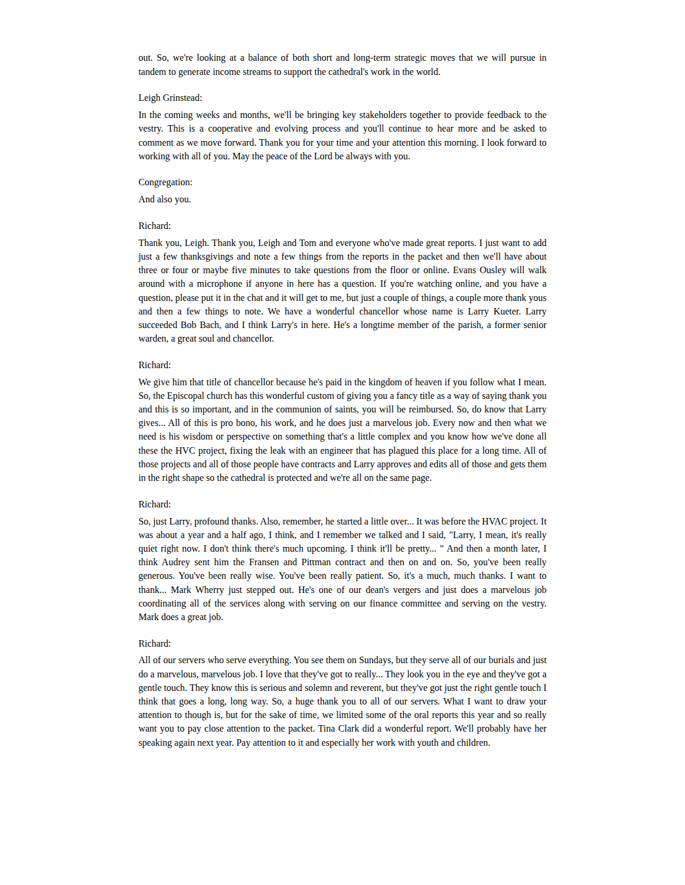out. So, we're looking at a balance of both short and long-term strategic moves that we will pursue in tandem to generate income streams to support the cathedral's work in the world.
Leigh Grinstead:
In the coming weeks and months, we'll be bringing key stakeholders together to provide feedback to the vestry. This is a cooperative and evolving process and you'll continue to hear more and be asked to comment as we move forward. Thank you for your time and your attention this morning. I look forward to working with all of you. May the peace of the Lord be always with you.
Congregation:
And also you.
Richard:
Thank you, Leigh. Thank you, Leigh and Tom and everyone who've made great reports. I just want to add just a few thanksgivings and note a few things from the reports in the packet and then we'll have about three or four or maybe five minutes to take questions from the floor or online. Evans Ousley will walk around with a microphone if anyone in here has a question. If you're watching online, and you have a question, please put it in the chat and it will get to me, but just a couple of things, a couple more thank yous and then a few things to note. We have a wonderful chancellor whose name is Larry Kueter. Larry succeeded Bob Bach, and I think Larry's in here. He's a longtime member of the parish, a former senior warden, a great soul and chancellor.
Richard:
We give him that title of chancellor because he's paid in the kingdom of heaven if you follow what I mean. So, the Episcopal church has this wonderful custom of giving you a fancy title as a way of saying thank you and this is so important, and in the communion of saints, you will be reimbursed. So, do know that Larry gives... All of this is pro bono, his work, and he does just a marvelous job. Every now and then what we need is his wisdom or perspective on something that's a little complex and you know how we've done all these the HVC project, fixing the leak with an engineer that has plagued this place for a long time. All of those projects and all of those people have contracts and Larry approves and edits all of those and gets them in the right shape so the cathedral is protected and we're all on the same page.
Richard:
So, just Larry, profound thanks. Also, remember, he started a little over... It was before the HVAC project. It was about a year and a half ago, I think, and I remember we talked and I said, "Larry, I mean, it's really quiet right now. I don't think there's much upcoming. I think it'll be pretty... " And then a month later, I think Audrey sent him the Fransen and Pittman contract and then on and on. So, you've been really generous. You've been really wise. You've been really patient. So, it's a much, much thanks. I want to thank... Mark Wherry just stepped out. He's one of our dean's vergers and just does a marvelous job coordinating all of the services along with serving on our finance committee and serving on the vestry. Mark does a great job.
Richard:
All of our servers who serve everything. You see them on Sundays, but they serve all of our burials and just do a marvelous, marvelous job. I love that they've got to really... They look you in the eye and they've got a gentle touch. They know this is serious and solemn and reverent, but they've got just the right gentle touch I think that goes a long, long way. So, a huge thank you to all of our servers. What I want to draw your attention to though is, but for the sake of time, we limited some of the oral reports this year and so really want you to pay close attention to the packet. Tina Clark did a wonderful report. We'll probably have her speaking again next year. Pay attention to it and especially her work with youth and children.